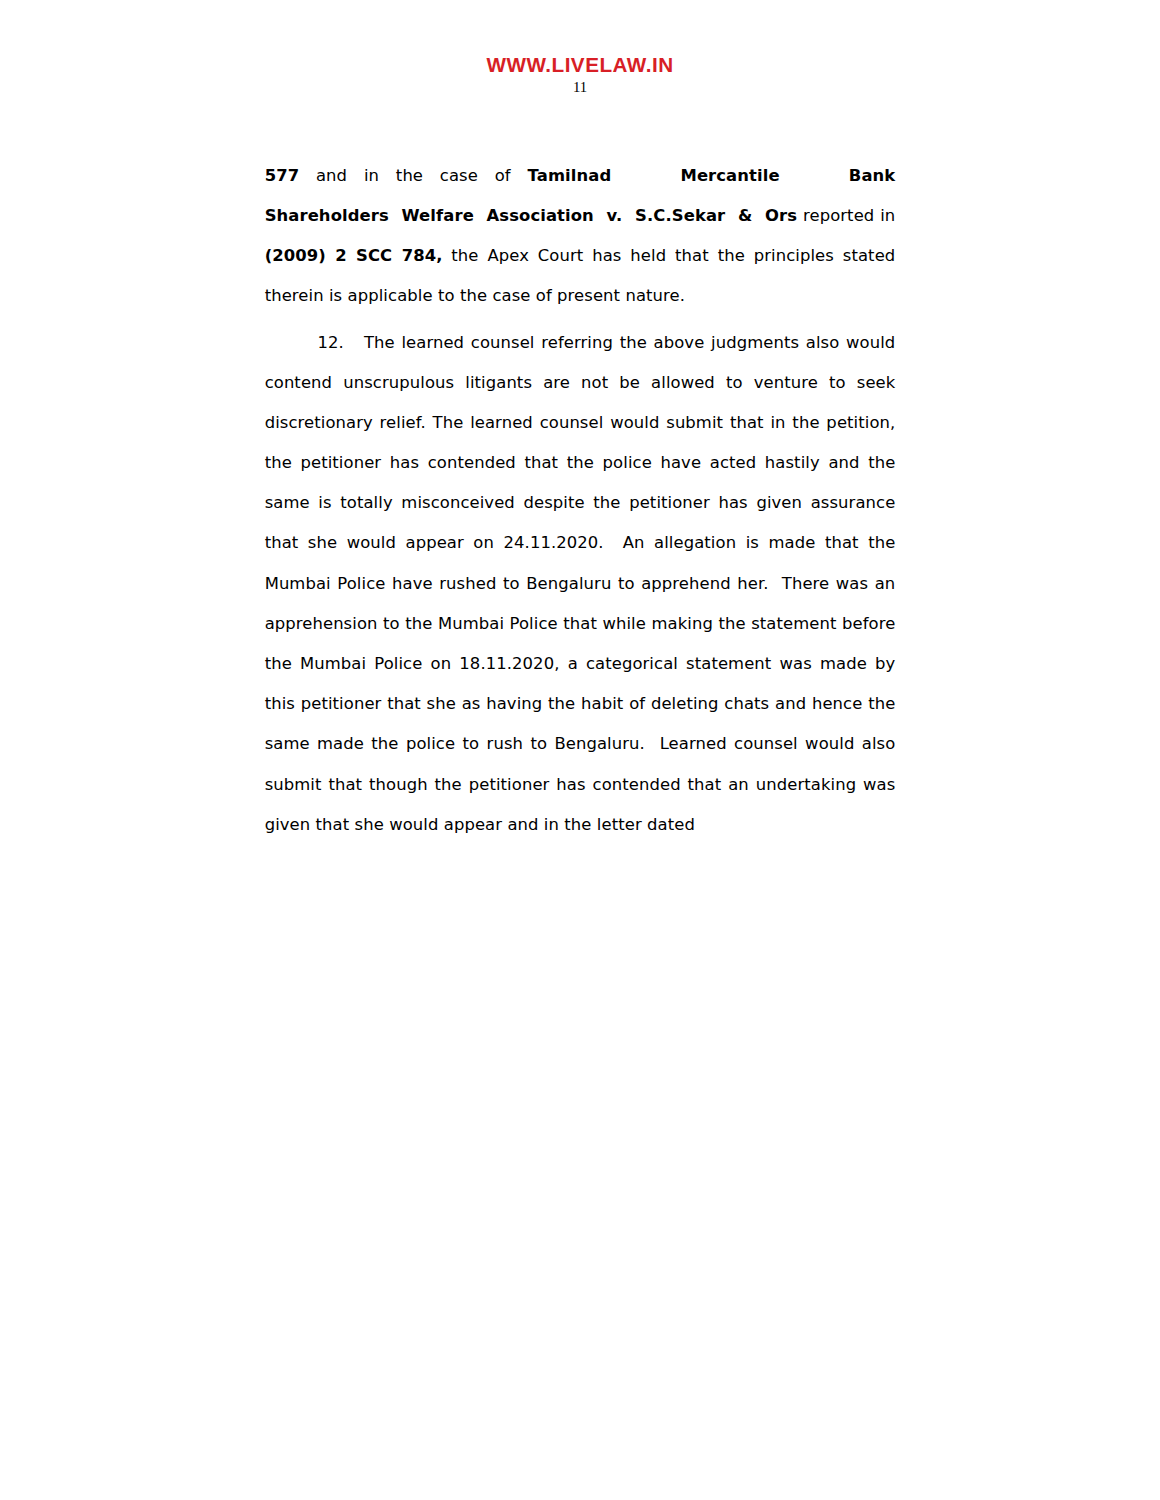WWW.LIVELAW.IN
11
577 and in the case of Tamilnad Mercantile Bank Shareholders Welfare Association v. S.C.Sekar & Ors reported in (2009) 2 SCC 784, the Apex Court has held that the principles stated therein is applicable to the case of present nature.
12. The learned counsel referring the above judgments also would contend unscrupulous litigants are not be allowed to venture to seek discretionary relief. The learned counsel would submit that in the petition, the petitioner has contended that the police have acted hastily and the same is totally misconceived despite the petitioner has given assurance that she would appear on 24.11.2020. An allegation is made that the Mumbai Police have rushed to Bengaluru to apprehend her. There was an apprehension to the Mumbai Police that while making the statement before the Mumbai Police on 18.11.2020, a categorical statement was made by this petitioner that she as having the habit of deleting chats and hence the same made the police to rush to Bengaluru. Learned counsel would also submit that though the petitioner has contended that an undertaking was given that she would appear and in the letter dated